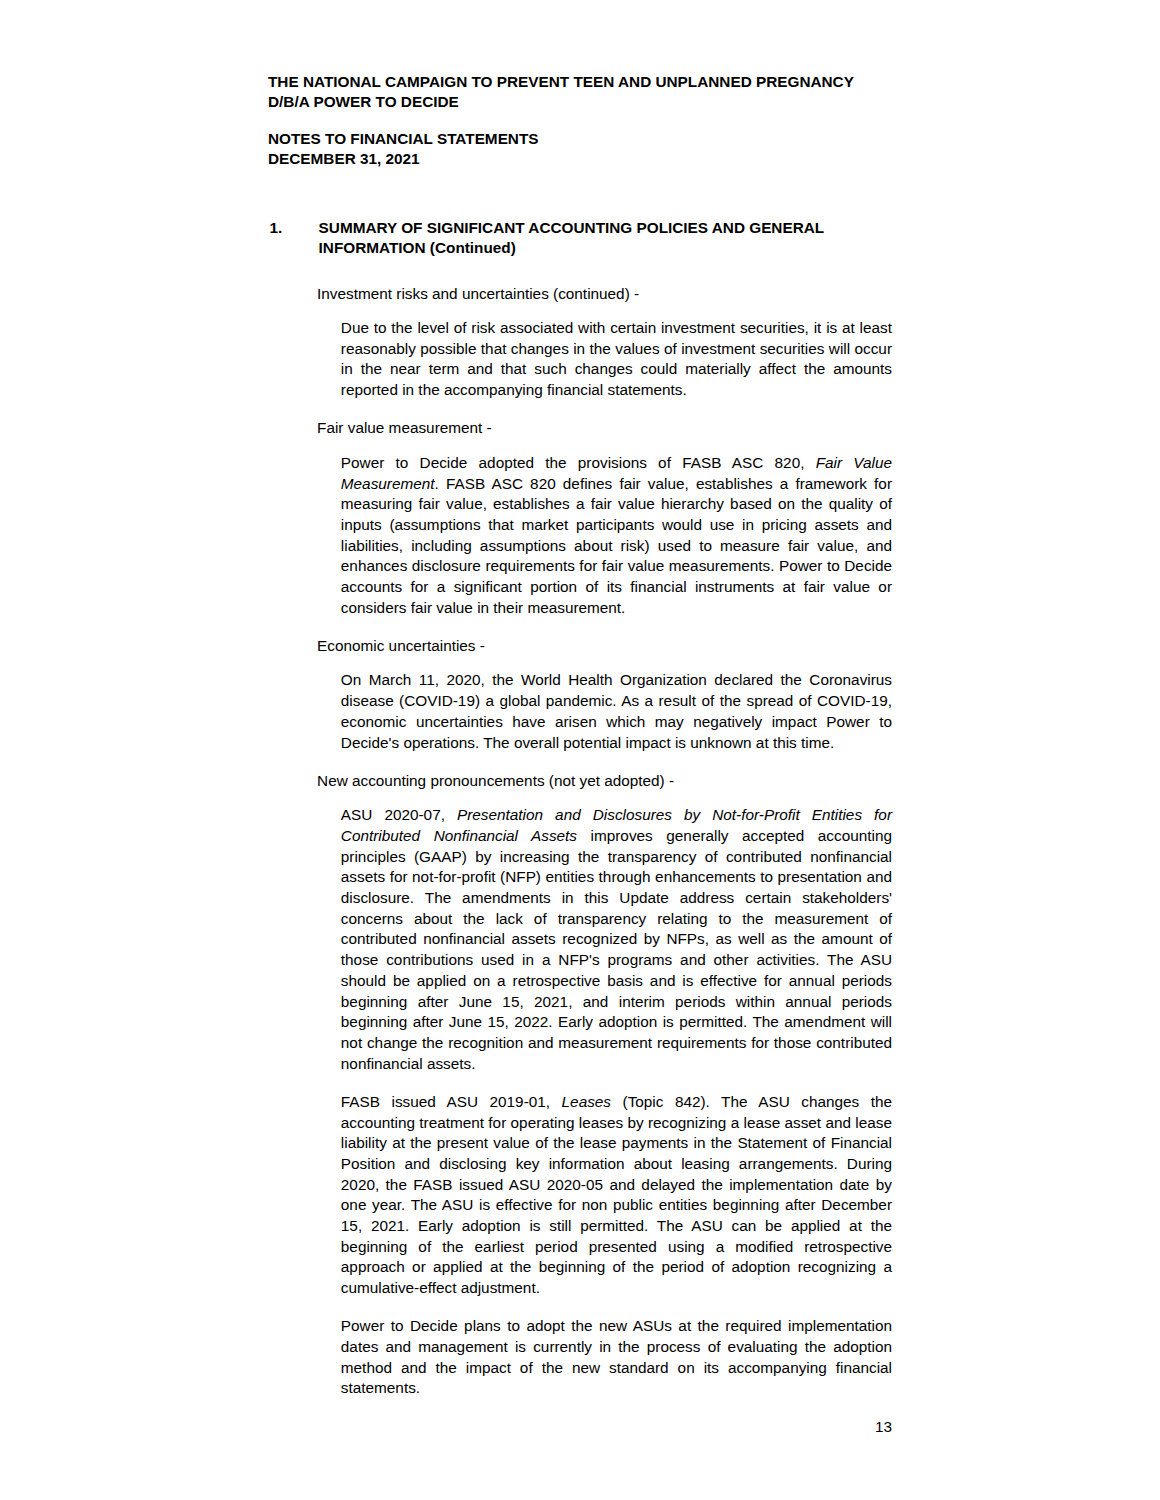THE NATIONAL CAMPAIGN TO PREVENT TEEN AND UNPLANNED PREGNANCY
D/B/A POWER TO DECIDE
NOTES TO FINANCIAL STATEMENTS
DECEMBER 31, 2021
1.
SUMMARY OF SIGNIFICANT ACCOUNTING POLICIES AND GENERAL INFORMATION (Continued)
Investment risks and uncertainties (continued) -
Due to the level of risk associated with certain investment securities, it is at least reasonably possible that changes in the values of investment securities will occur in the near term and that such changes could materially affect the amounts reported in the accompanying financial statements.
Fair value measurement -
Power to Decide adopted the provisions of FASB ASC 820, Fair Value Measurement. FASB ASC 820 defines fair value, establishes a framework for measuring fair value, establishes a fair value hierarchy based on the quality of inputs (assumptions that market participants would use in pricing assets and liabilities, including assumptions about risk) used to measure fair value, and enhances disclosure requirements for fair value measurements. Power to Decide accounts for a significant portion of its financial instruments at fair value or considers fair value in their measurement.
Economic uncertainties -
On March 11, 2020, the World Health Organization declared the Coronavirus disease (COVID-19) a global pandemic. As a result of the spread of COVID-19, economic uncertainties have arisen which may negatively impact Power to Decide's operations. The overall potential impact is unknown at this time.
New accounting pronouncements (not yet adopted) -
ASU 2020-07, Presentation and Disclosures by Not-for-Profit Entities for Contributed Nonfinancial Assets improves generally accepted accounting principles (GAAP) by increasing the transparency of contributed nonfinancial assets for not-for-profit (NFP) entities through enhancements to presentation and disclosure. The amendments in this Update address certain stakeholders' concerns about the lack of transparency relating to the measurement of contributed nonfinancial assets recognized by NFPs, as well as the amount of those contributions used in a NFP's programs and other activities. The ASU should be applied on a retrospective basis and is effective for annual periods beginning after June 15, 2021, and interim periods within annual periods beginning after June 15, 2022. Early adoption is permitted. The amendment will not change the recognition and measurement requirements for those contributed nonfinancial assets.
FASB issued ASU 2019-01, Leases (Topic 842). The ASU changes the accounting treatment for operating leases by recognizing a lease asset and lease liability at the present value of the lease payments in the Statement of Financial Position and disclosing key information about leasing arrangements. During 2020, the FASB issued ASU 2020-05 and delayed the implementation date by one year. The ASU is effective for non public entities beginning after December 15, 2021. Early adoption is still permitted. The ASU can be applied at the beginning of the earliest period presented using a modified retrospective approach or applied at the beginning of the period of adoption recognizing a cumulative-effect adjustment.
Power to Decide plans to adopt the new ASUs at the required implementation dates and management is currently in the process of evaluating the adoption method and the impact of the new standard on its accompanying financial statements.
13